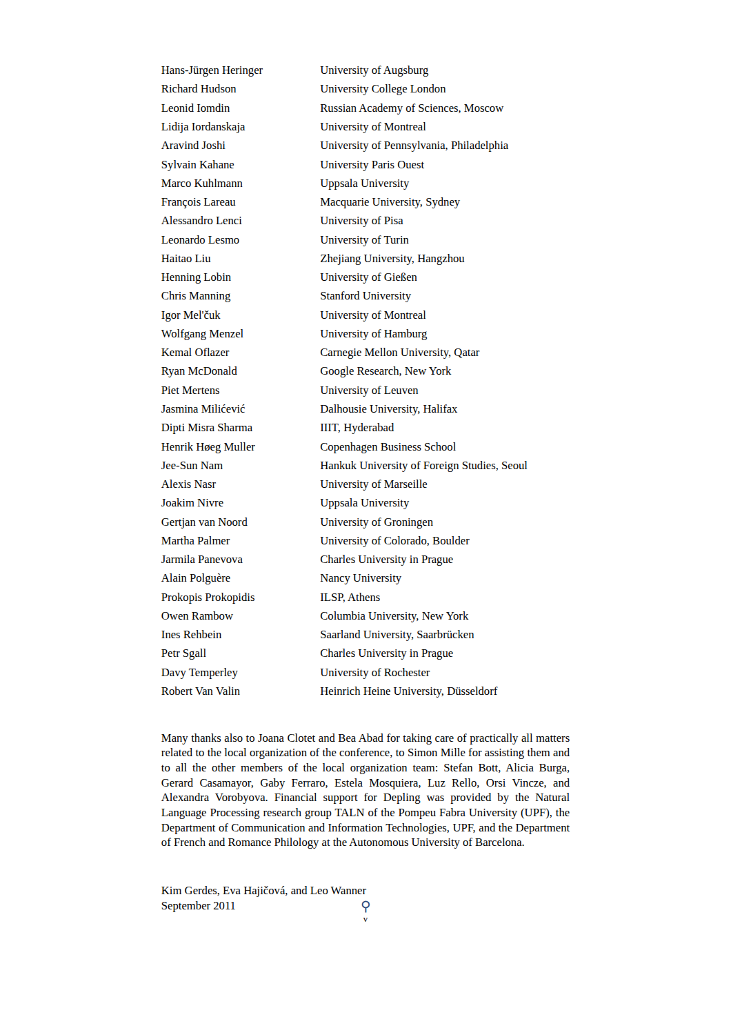| Hans-Jürgen Heringer | University of Augsburg |
| Richard Hudson | University College London |
| Leonid Iomdin | Russian Academy of Sciences, Moscow |
| Lidija Iordanskaja | University of Montreal |
| Aravind Joshi | University of Pennsylvania, Philadelphia |
| Sylvain Kahane | University Paris Ouest |
| Marco Kuhlmann | Uppsala University |
| François Lareau | Macquarie University, Sydney |
| Alessandro Lenci | University of Pisa |
| Leonardo Lesmo | University of Turin |
| Haitao Liu | Zhejiang University, Hangzhou |
| Henning Lobin | University of Gießen |
| Chris Manning | Stanford University |
| Igor Mel'čuk | University of Montreal |
| Wolfgang Menzel | University of Hamburg |
| Kemal Oflazer | Carnegie Mellon University, Qatar |
| Ryan McDonald | Google Research, New York |
| Piet Mertens | University of Leuven |
| Jasmina Milićević | Dalhousie University, Halifax |
| Dipti Misra Sharma | IIIT, Hyderabad |
| Henrik Høeg Muller | Copenhagen Business School |
| Jee-Sun Nam | Hankuk University of Foreign Studies, Seoul |
| Alexis Nasr | University of Marseille |
| Joakim Nivre | Uppsala University |
| Gertjan van Noord | University of Groningen |
| Martha Palmer | University of Colorado, Boulder |
| Jarmila Panevova | Charles University in Prague |
| Alain Polguère | Nancy University |
| Prokopis Prokopidis | ILSP, Athens |
| Owen Rambow | Columbia University, New York |
| Ines Rehbein | Saarland University, Saarbrücken |
| Petr Sgall | Charles University in Prague |
| Davy Temperley | University of Rochester |
| Robert Van Valin | Heinrich Heine University, Düsseldorf |
Many thanks also to Joana Clotet and Bea Abad for taking care of practically all matters related to the local organization of the conference, to Simon Mille for assisting them and to all the other members of the local organization team: Stefan Bott, Alicia Burga, Gerard Casamayor, Gaby Ferraro, Estela Mosquiera, Luz Rello, Orsi Vincze, and Alexandra Vorobyova. Financial support for Depling was provided by the Natural Language Processing research group TALN of the Pompeu Fabra University (UPF), the Department of Communication and Information Technologies, UPF, and the Department of French and Romance Philology at the Autonomous University of Barcelona.
Kim Gerdes, Eva Hajičová, and Leo Wanner
September 2011
⚲ v